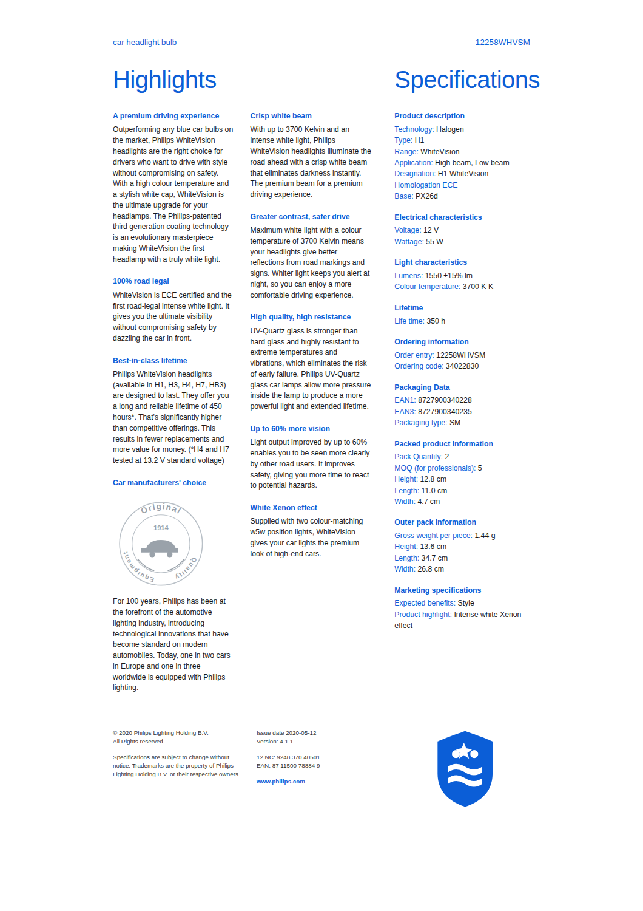car headlight bulb 12258WHVSM
Highlights
A premium driving experience
Outperforming any blue car bulbs on the market, Philips WhiteVision headlights are the right choice for drivers who want to drive with style without compromising on safety. With a high colour temperature and a stylish white cap, WhiteVision is the ultimate upgrade for your headlamps. The Philips-patented third generation coating technology is an evolutionary masterpiece making WhiteVision the first headlamp with a truly white light.
100% road legal
WhiteVision is ECE certified and the first road-legal intense white light. It gives you the ultimate visibility without compromising safety by dazzling the car in front.
Best-in-class lifetime
Philips WhiteVision headlights (available in H1, H3, H4, H7, HB3) are designed to last. They offer you a long and reliable lifetime of 450 hours*. That's significantly higher than competitive offerings. This results in fewer replacements and more value for money. (*H4 and H7 tested at 13.2 V standard voltage)
Car manufacturers' choice
Original Quality Equipment 1914
For 100 years, Philips has been at the forefront of the automotive lighting industry, introducing technological innovations that have become standard on modern automobiles. Today, one in two cars in Europe and one in three worldwide is equipped with Philips lighting.
Crisp white beam
With up to 3700 Kelvin and an intense white light, Philips WhiteVision headlights illuminate the road ahead with a crisp white beam that eliminates darkness instantly. The premium beam for a premium driving experience.
Greater contrast, safer drive
Maximum white light with a colour temperature of 3700 Kelvin means your headlights give better reflections from road markings and signs. Whiter light keeps you alert at night, so you can enjoy a more comfortable driving experience.
High quality, high resistance
UV-Quartz glass is stronger than hard glass and highly resistant to extreme temperatures and vibrations, which eliminates the risk of early failure. Philips UV-Quartz glass car lamps allow more pressure inside the lamp to produce a more powerful light and extended lifetime.
Up to 60% more vision
Light output improved by up to 60% enables you to be seen more clearly by other road users. It improves safety, giving you more time to react to potential hazards.
White Xenon effect
Supplied with two colour-matching w5w position lights, WhiteVision gives your car lights the premium look of high-end cars.
Specifications
Product description
Technology: Halogen
Type: H1
Range: WhiteVision
Application: High beam, Low beam
Designation: H1 WhiteVision
Homologation ECE
Base: PX26d
Electrical characteristics
Voltage: 12 V
Wattage: 55 W
Light characteristics
Lumens: 1550 ±15% lm
Colour temperature: 3700 K K
Lifetime
Life time: 350 h
Ordering information
Order entry: 12258WHVSM
Ordering code: 34022830
Packaging Data
EAN1: 8727900340228
EAN3: 8727900340235
Packaging type: SM
Packed product information
Pack Quantity: 2
MOQ (for professionals): 5
Height: 12.8 cm
Length: 11.0 cm
Width: 4.7 cm
Outer pack information
Gross weight per piece: 1.44 g
Height: 13.6 cm
Length: 34.7 cm
Width: 26.8 cm
Marketing specifications
Expected benefits: Style
Product highlight: Intense white Xenon effect
© 2020 Philips Lighting Holding B.V.
All Rights reserved.
Specifications are subject to change without notice. Trademarks are the property of Philips Lighting Holding B.V. or their respective owners.
Issue date 2020-05-12
Version: 4.1.1
12 NC: 9248 370 40501
EAN: 87 11500 78884 9
www.philips.com